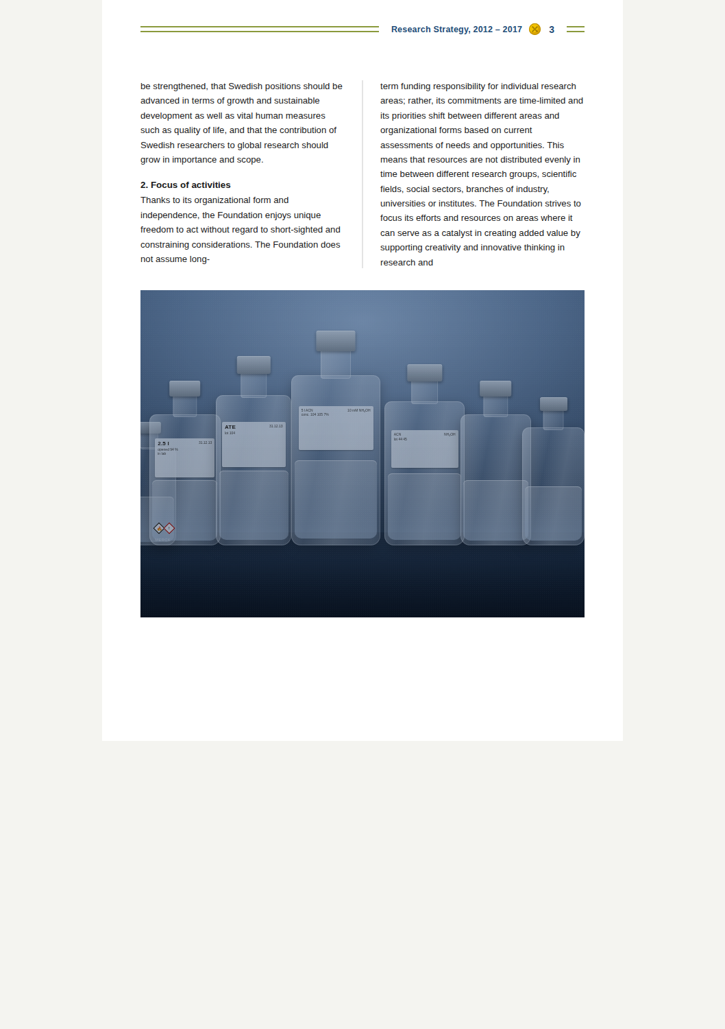Research Strategy, 2012 – 2017
3
be strengthened, that Swedish positions should be advanced in terms of growth and sustainable development as well as vital human measures such as quality of life, and that the contribution of Swedish researchers to global research should grow in importance and scope.
2. Focus of activities
Thanks to its organizational form and independence, the Foundation enjoys unique freedom to act without regard to short-sighted and constraining considerations. The Foundation does not assume long-
term funding responsibility for individual research areas; rather, its commitments are time-limited and its priorities shift between different areas and organizational forms based on current assessments of needs and opportunities. This means that resources are not distributed evenly in time between different research groups, scientific fields, social sectors, branches of industry, universities or institutes. The Foundation strives to focus its efforts and resources on areas where it can serve as a catalyst in creating added value by supporting creativity and innovative thinking in research and
2.5 l 31.12.13
opened 94 %
in lab
🔥
!
MERCK
ATE 31.12.13
lot 104
5 l ACN 10 mM NH₄OH
conc. 104 105 7%
ACN NH₄OH
lot 44 45